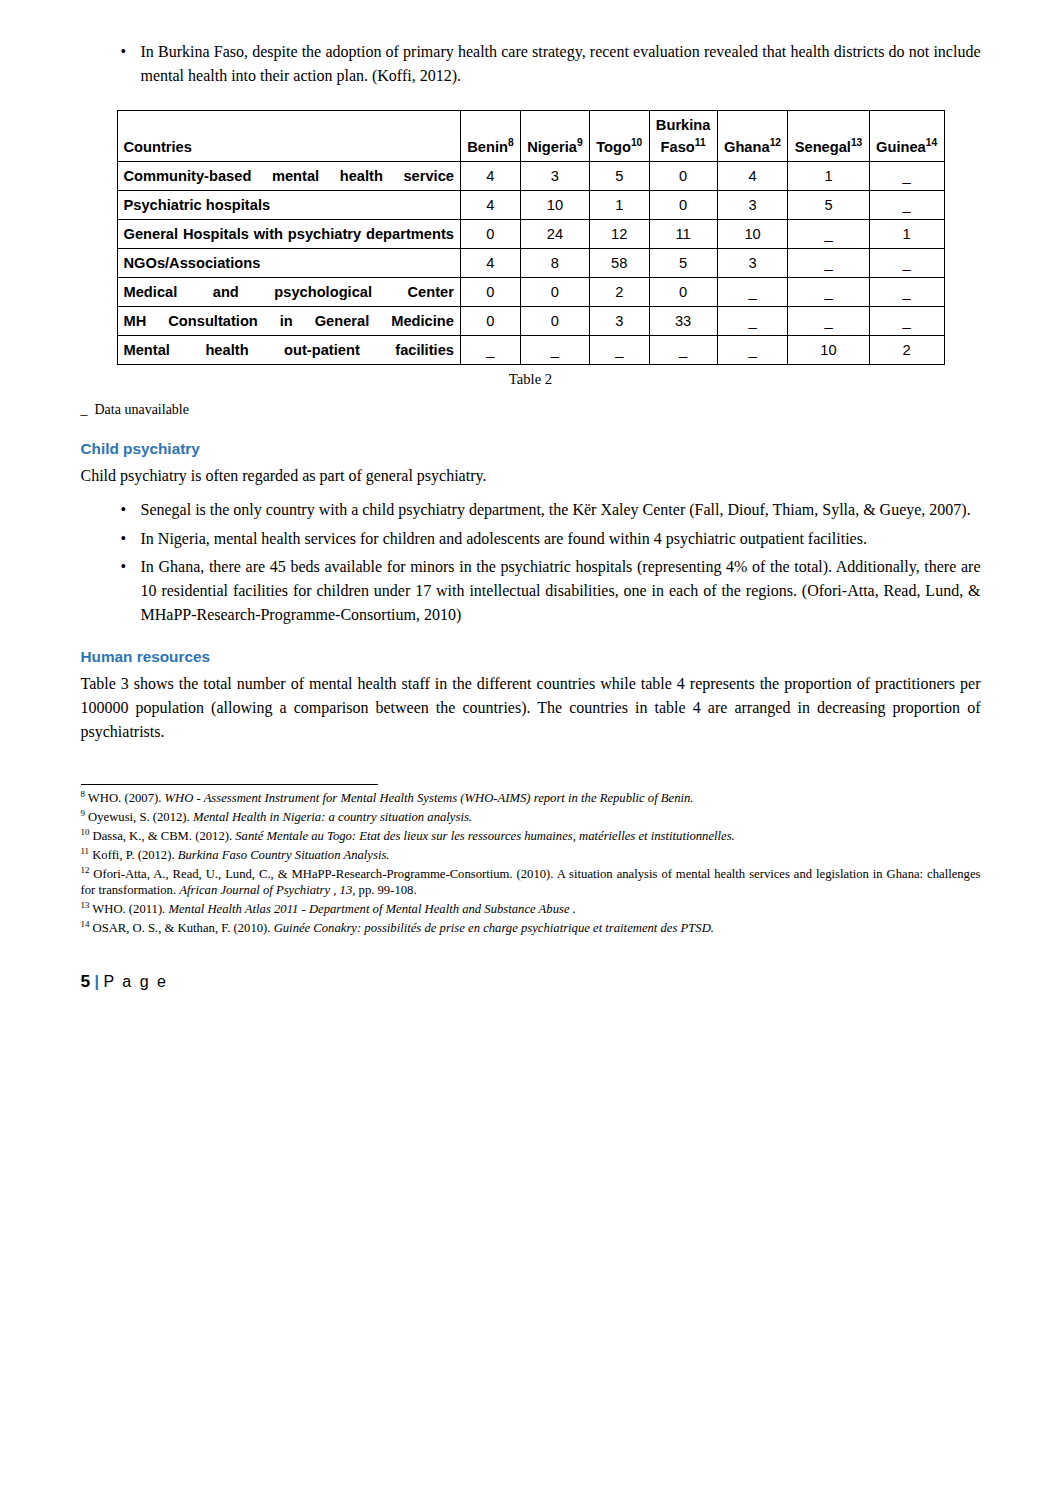In Burkina Faso, despite the adoption of primary health care strategy, recent evaluation revealed that health districts do not include mental health into their action plan. (Koffi, 2012).
| Countries | Benin 8 | Nigeria 9 | Togo 10 | Burkina Faso 11 | Ghana 12 | Senegal 13 | Guinea 14 |
| --- | --- | --- | --- | --- | --- | --- | --- |
| Community-based mental health service | 4 | 3 | 5 | 0 | 4 | 1 | _ |
| Psychiatric hospitals | 4 | 10 | 1 | 0 | 3 | 5 | _ |
| General Hospitals with psychiatry departments | 0 | 24 | 12 | 11 | 10 | _ | 1 |
| NGOs/Associations | 4 | 8 | 58 | 5 | 3 | _ | _ |
| Medical and psychological Center | 0 | 0 | 2 | 0 | _ | _ | _ |
| MH Consultation in General Medicine | 0 | 0 | 3 | 33 | _ | _ | _ |
| Mental health out-patient facilities | _ | _ | _ | _ | _ | 10 | 2 |
Table 2
_ Data unavailable
Child psychiatry
Child psychiatry is often regarded as part of general psychiatry.
Senegal is the only country with a child psychiatry department, the Kër Xaley Center (Fall, Diouf, Thiam, Sylla, & Gueye, 2007).
In Nigeria, mental health services for children and adolescents are found within 4 psychiatric outpatient facilities.
In Ghana, there are 45 beds available for minors in the psychiatric hospitals (representing 4% of the total). Additionally, there are 10 residential facilities for children under 17 with intellectual disabilities, one in each of the regions. (Ofori-Atta, Read, Lund, & MHaPP-Research-Programme-Consortium, 2010)
Human resources
Table 3 shows the total number of mental health staff in the different countries while table 4 represents the proportion of practitioners per 100000 population (allowing a comparison between the countries). The countries in table 4 are arranged in decreasing proportion of psychiatrists.
8 WHO. (2007). WHO - Assessment Instrument for Mental Health Systems (WHO-AIMS) report in the Republic of Benin.
9 Oyewusi, S. (2012). Mental Health in Nigeria: a country situation analysis.
10 Dassa, K., & CBM. (2012). Santé Mentale au Togo: Etat des lieux sur les ressources humaines, matérielles et institutionnelles.
11 Koffi, P. (2012). Burkina Faso Country Situation Analysis.
12 Ofori-Atta, A., Read, U., Lund, C., & MHaPP-Research-Programme-Consortium. (2010). A situation analysis of mental health services and legislation in Ghana: challenges for transformation. African Journal of Psychiatry , 13, pp. 99-108.
13 WHO. (2011). Mental Health Atlas 2011 - Department of Mental Health and Substance Abuse .
14 OSAR, O. S., & Kuthan, F. (2010). Guinée Conakry: possibilités de prise en charge psychiatrique et traitement des PTSD.
5 | P a g e